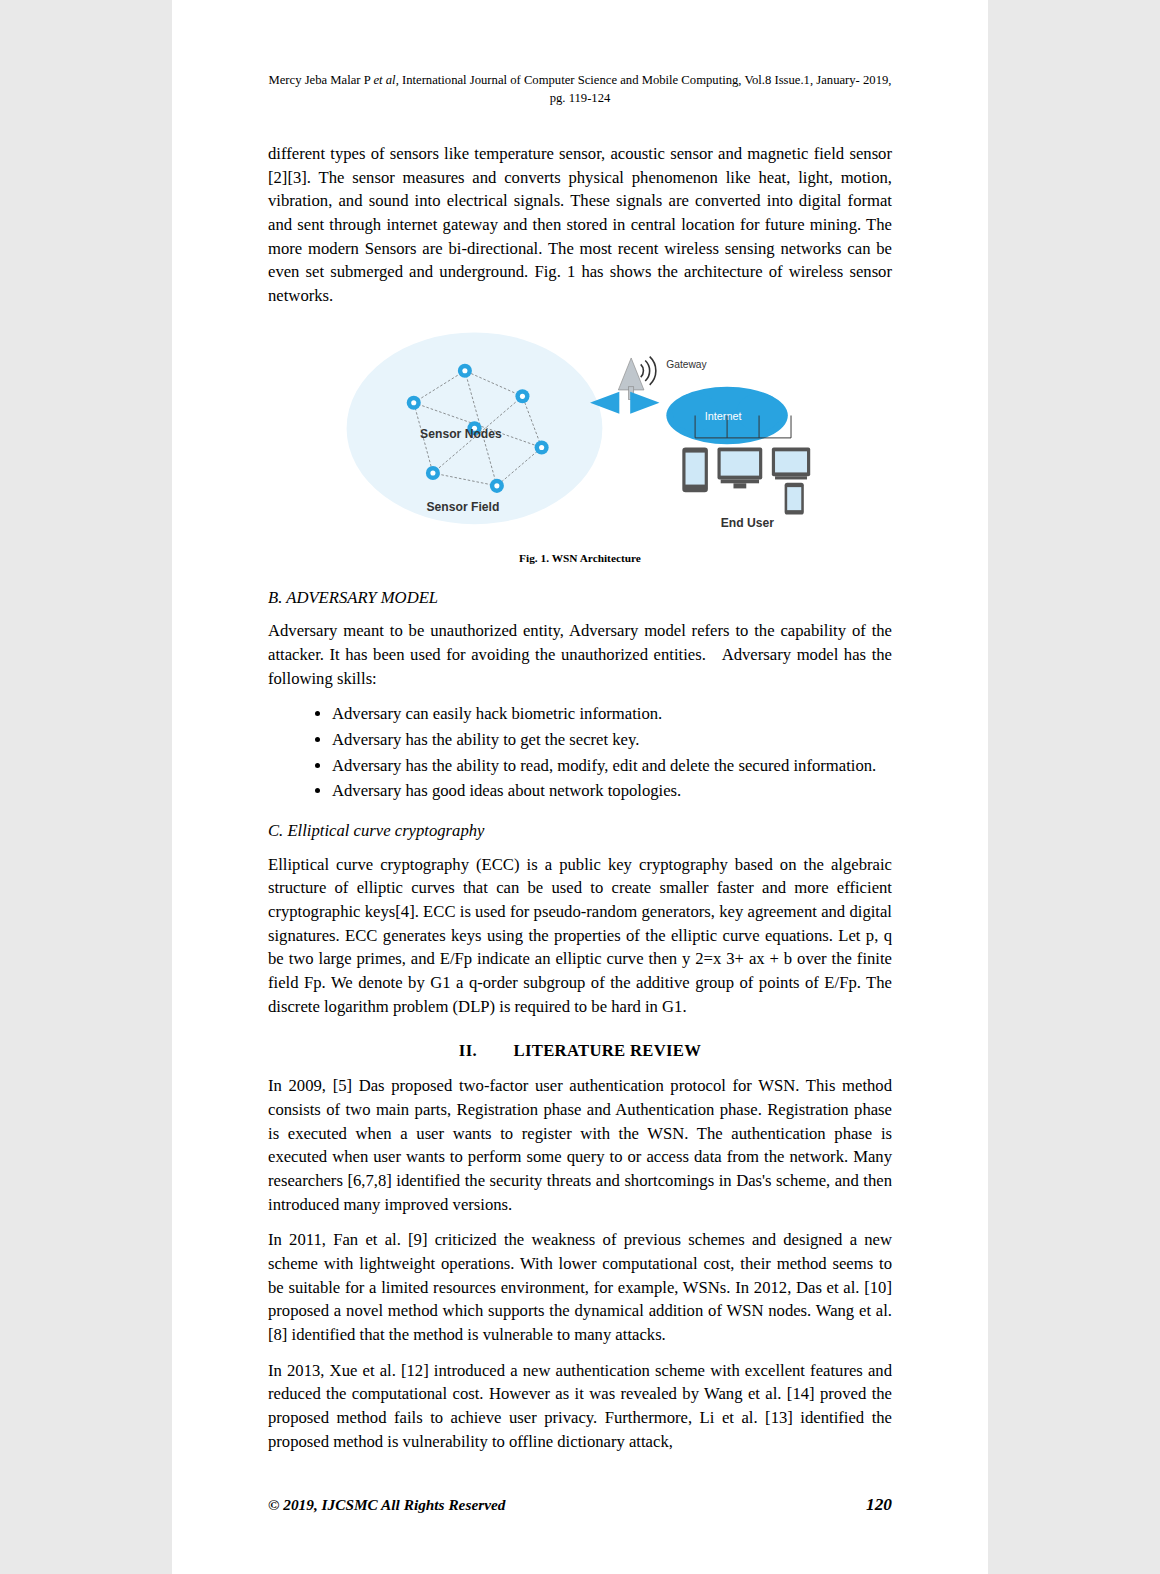Mercy Jeba Malar P et al, International Journal of Computer Science and Mobile Computing, Vol.8 Issue.1, January- 2019, pg. 119-124
different types of sensors like temperature sensor, acoustic sensor and magnetic field sensor [2][3]. The sensor measures and converts physical phenomenon like heat, light, motion, vibration, and sound into electrical signals. These signals are converted into digital format and sent through internet gateway and then stored in central location for future mining. The more modern Sensors are bi-directional. The most recent wireless sensing networks can be even set submerged and underground. Fig. 1 has shows the architecture of wireless sensor networks.
Fig. 1. WSN Architecture
B. ADVERSARY MODEL
Adversary meant to be unauthorized entity, Adversary model refers to the capability of the attacker. It has been used for avoiding the unauthorized entities. Adversary model has the following skills:
Adversary can easily hack biometric information.
Adversary has the ability to get the secret key.
Adversary has the ability to read, modify, edit and delete the secured information.
Adversary has good ideas about network topologies.
C. Elliptical curve cryptography
Elliptical curve cryptography (ECC) is a public key cryptography based on the algebraic structure of elliptic curves that can be used to create smaller faster and more efficient cryptographic keys[4]. ECC is used for pseudo-random generators, key agreement and digital signatures. ECC generates keys using the properties of the elliptic curve equations. Let p, q be two large primes, and E/Fp indicate an elliptic curve then y 2=x 3+ ax + b over the finite field Fp. We denote by G1 a q-order subgroup of the additive group of points of E/Fp. The discrete logarithm problem (DLP) is required to be hard in G1.
II. LITERATURE REVIEW
In 2009, [5] Das proposed two-factor user authentication protocol for WSN. This method consists of two main parts, Registration phase and Authentication phase. Registration phase is executed when a user wants to register with the WSN. The authentication phase is executed when user wants to perform some query to or access data from the network. Many researchers [6,7,8] identified the security threats and shortcomings in Das's scheme, and then introduced many improved versions.
In 2011, Fan et al. [9] criticized the weakness of previous schemes and designed a new scheme with lightweight operations. With lower computational cost, their method seems to be suitable for a limited resources environment, for example, WSNs. In 2012, Das et al. [10] proposed a novel method which supports the dynamical addition of WSN nodes. Wang et al. [8] identified that the method is vulnerable to many attacks.
In 2013, Xue et al. [12] introduced a new authentication scheme with excellent features and reduced the computational cost. However as it was revealed by Wang et al. [14] proved the proposed method fails to achieve user privacy. Furthermore, Li et al. [13] identified the proposed method is vulnerability to offline dictionary attack,
© 2019, IJCSMC All Rights Reserved 120